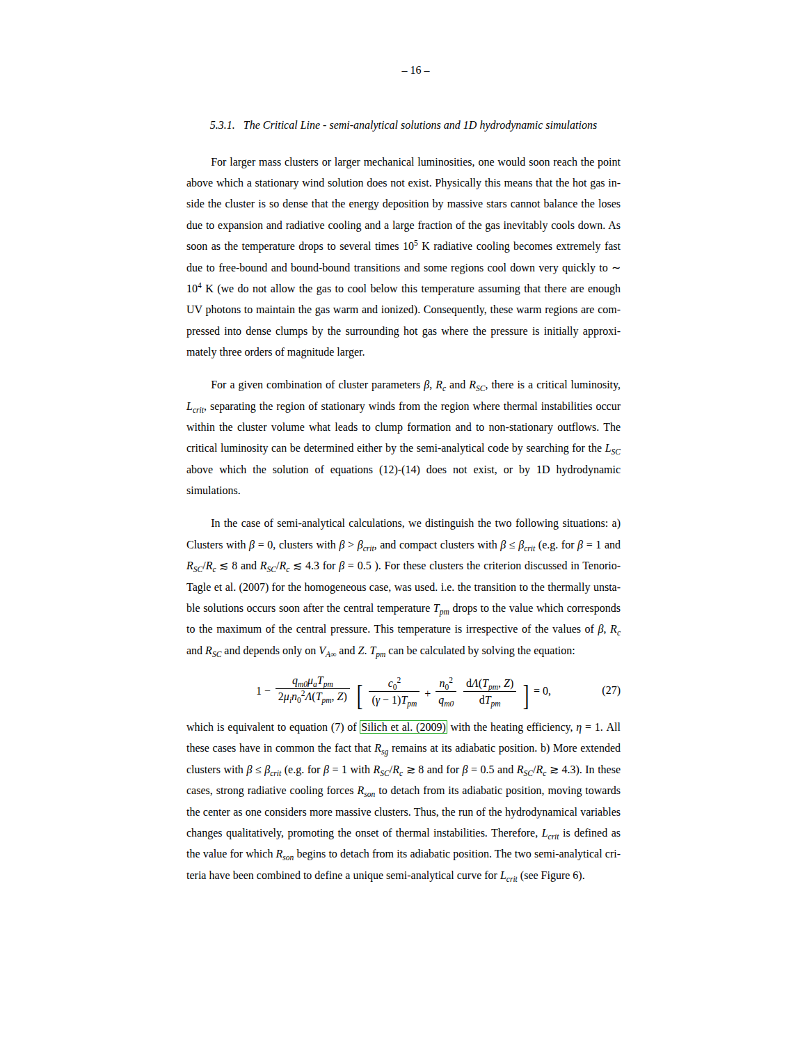– 16 –
5.3.1. The Critical Line - semi-analytical solutions and 1D hydrodynamic simulations
For larger mass clusters or larger mechanical luminosities, one would soon reach the point above which a stationary wind solution does not exist. Physically this means that the hot gas inside the cluster is so dense that the energy deposition by massive stars cannot balance the loses due to expansion and radiative cooling and a large fraction of the gas inevitably cools down. As soon as the temperature drops to several times 105 K radiative cooling becomes extremely fast due to free-bound and bound-bound transitions and some regions cool down very quickly to ∼ 104 K (we do not allow the gas to cool below this temperature assuming that there are enough UV photons to maintain the gas warm and ionized). Consequently, these warm regions are compressed into dense clumps by the surrounding hot gas where the pressure is initially approximately three orders of magnitude larger.
For a given combination of cluster parameters β, Rc and RSC, there is a critical luminosity, Lcrit, separating the region of stationary winds from the region where thermal instabilities occur within the cluster volume what leads to clump formation and to non-stationary outflows. The critical luminosity can be determined either by the semi-analytical code by searching for the LSC above which the solution of equations (12)-(14) does not exist, or by 1D hydrodynamic simulations.
In the case of semi-analytical calculations, we distinguish the two following situations: a) Clusters with β = 0, clusters with β > βcrit, and compact clusters with β ≤ βcrit (e.g. for β = 1 and RSC/Rc ≲ 8 and RSC/Rc ≲ 4.3 for β = 0.5 ). For these clusters the criterion discussed in Tenorio-Tagle et al. (2007) for the homogeneous case, was used. i.e. the transition to the thermally unstable solutions occurs soon after the central temperature Tpm drops to the value which corresponds to the maximum of the central pressure. This temperature is irrespective of the values of β, Rc and RSC and depends only on VA∞ and Z. Tpm can be calculated by solving the equation:
1 − qm0 μa Tpm 2μi n02Λ(Tpm, Z) [ c02 (γ − 1)Tpm + n02 qm0 dΛ(Tpm, Z) dTpm ] = 0, (27)
which is equivalent to equation (7) of Silich et al. (2009) with the heating efficiency, η = 1. All these cases have in common the fact that Rsg remains at its adiabatic position. b) More extended clusters with β ≤ βcrit (e.g. for β = 1 with RSC/Rc ≳ 8 and for β = 0.5 and RSC/Rc ≳ 4.3). In these cases, strong radiative cooling forces Rson to detach from its adiabatic position, moving towards the center as one considers more massive clusters. Thus, the run of the hydrodynamical variables changes qualitatively, promoting the onset of thermal instabilities. Therefore, Lcrit is defined as the value for which Rson begins to detach from its adiabatic position. The two semi-analytical criteria have been combined to define a unique semi-analytical curve for Lcrit (see Figure 6).